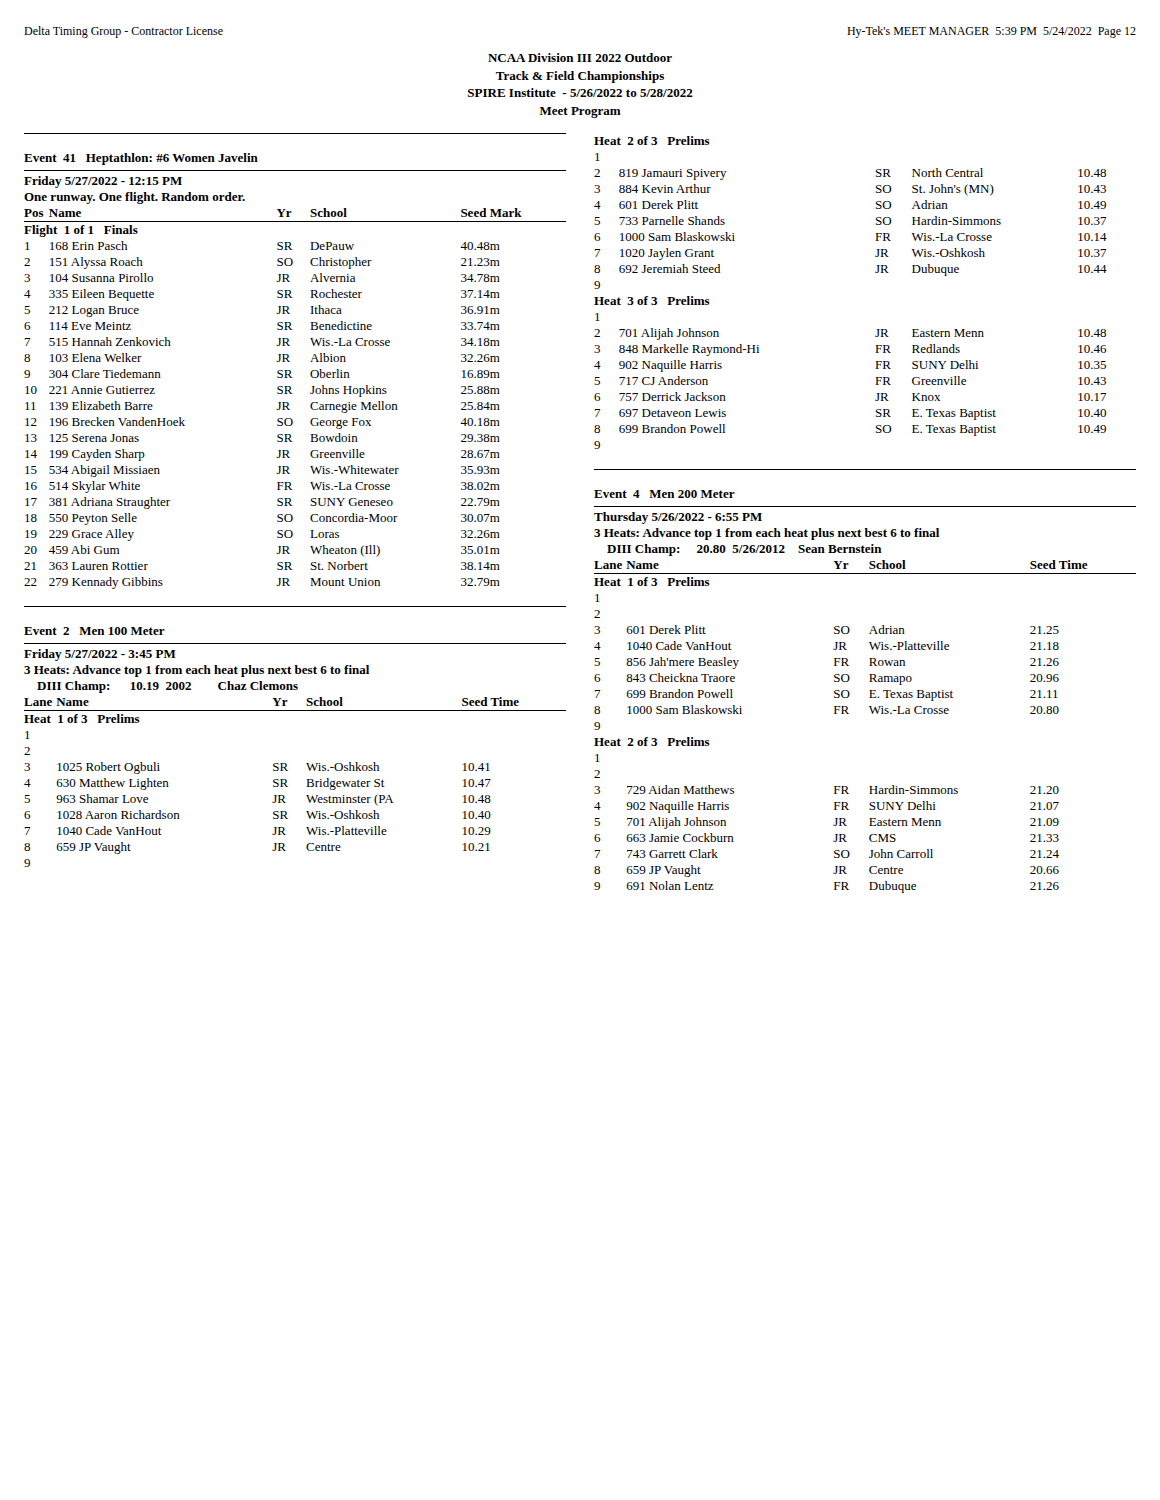Delta Timing Group - Contractor License
Hy-Tek's MEET MANAGER 5:39 PM 5/24/2022 Page 12
NCAA Division III 2022 Outdoor
Track & Field Championships
SPIRE Institute - 5/26/2022 to 5/28/2022
Meet Program
Event 41 Heptathlon: #6 Women Javelin
Friday 5/27/2022 - 12:15 PM
One runway. One flight. Random order.
| Pos | Name | Yr | School | Seed Mark |
| --- | --- | --- | --- | --- |
| Flight 1 of 1 Finals |
| 1 | 168 Erin Pasch | SR | DePauw | 40.48m |
| 2 | 151 Alyssa Roach | SO | Christopher | 21.23m |
| 3 | 104 Susanna Pirollo | JR | Alvernia | 34.78m |
| 4 | 335 Eileen Bequette | SR | Rochester | 37.14m |
| 5 | 212 Logan Bruce | JR | Ithaca | 36.91m |
| 6 | 114 Eve Meintz | SR | Benedictine | 33.74m |
| 7 | 515 Hannah Zenkovich | JR | Wis.-La Crosse | 34.18m |
| 8 | 103 Elena Welker | JR | Albion | 32.26m |
| 9 | 304 Clare Tiedemann | SR | Oberlin | 16.89m |
| 10 | 221 Annie Gutierrez | SR | Johns Hopkins | 25.88m |
| 11 | 139 Elizabeth Barre | JR | Carnegie Mellon | 25.84m |
| 12 | 196 Brecken VandenHoek | SO | George Fox | 40.18m |
| 13 | 125 Serena Jonas | SR | Bowdoin | 29.38m |
| 14 | 199 Cayden Sharp | JR | Greenville | 28.67m |
| 15 | 534 Abigail Missiaen | JR | Wis.-Whitewater | 35.93m |
| 16 | 514 Skylar White | FR | Wis.-La Crosse | 38.02m |
| 17 | 381 Adriana Straughter | SR | SUNY Geneseo | 22.79m |
| 18 | 550 Peyton Selle | SO | Concordia-Moor | 30.07m |
| 19 | 229 Grace Alley | SO | Loras | 32.26m |
| 20 | 459 Abi Gum | JR | Wheaton (Ill) | 35.01m |
| 21 | 363 Lauren Rottier | SR | St. Norbert | 38.14m |
| 22 | 279 Kennady Gibbins | JR | Mount Union | 32.79m |
Event 2 Men 100 Meter
Friday 5/27/2022 - 3:45 PM
3 Heats: Advance top 1 from each heat plus next best 6 to final
DIII Champ: 10.19 2002 Chaz Clemons
| Lane | Name | Yr | School | Seed Time |
| --- | --- | --- | --- | --- |
| Heat 1 of 3 Prelims |
| 1 | | | | |
| 2 | | | | |
| 3 | 1025 Robert Ogbuli | SR | Wis.-Oshkosh | 10.41 |
| 4 | 630 Matthew Lighten | SR | Bridgewater St | 10.47 |
| 5 | 963 Shamar Love | JR | Westminster (PA | 10.48 |
| 6 | 1028 Aaron Richardson | SR | Wis.-Oshkosh | 10.40 |
| 7 | 1040 Cade VanHout | JR | Wis.-Platteville | 10.29 |
| 8 | 659 JP Vaught | JR | Centre | 10.21 |
| 9 | | | | |
| Heat 2 of 3 Prelims |
| 1 | | | | |
| 2 | 819 Jamauri Spivery | SR | North Central | 10.48 |
| 3 | 884 Kevin Arthur | SO | St. John's (MN) | 10.43 |
| 4 | 601 Derek Plitt | SO | Adrian | 10.49 |
| 5 | 733 Parnelle Shands | SO | Hardin-Simmons | 10.37 |
| 6 | 1000 Sam Blaskowski | FR | Wis.-La Crosse | 10.14 |
| 7 | 1020 Jaylen Grant | JR | Wis.-Oshkosh | 10.37 |
| 8 | 692 Jeremiah Steed | JR | Dubuque | 10.44 |
| 9 | | | | |
| Heat 3 of 3 Prelims |
| 1 | | | | |
| 2 | 701 Alijah Johnson | JR | Eastern Menn | 10.48 |
| 3 | 848 Markelle Raymond-Hi | FR | Redlands | 10.46 |
| 4 | 902 Naquille Harris | FR | SUNY Delhi | 10.35 |
| 5 | 717 CJ Anderson | FR | Greenville | 10.43 |
| 6 | 757 Derrick Jackson | JR | Knox | 10.17 |
| 7 | 697 Detaveon Lewis | SR | E. Texas Baptist | 10.40 |
| 8 | 699 Brandon Powell | SO | E. Texas Baptist | 10.49 |
| 9 | | | | |
Event 4 Men 200 Meter
Thursday 5/26/2022 - 6:55 PM
3 Heats: Advance top 1 from each heat plus next best 6 to final
DIII Champ: 20.80 5/26/2012 Sean Bernstein
| Lane | Name | Yr | School | Seed Time |
| --- | --- | --- | --- | --- |
| Heat 1 of 3 Prelims |
| 1 | | | | |
| 2 | | | | |
| 3 | 601 Derek Plitt | SO | Adrian | 21.25 |
| 4 | 1040 Cade VanHout | JR | Wis.-Platteville | 21.18 |
| 5 | 856 Jah'mere Beasley | FR | Rowan | 21.26 |
| 6 | 843 Cheickna Traore | SO | Ramapo | 20.96 |
| 7 | 699 Brandon Powell | SO | E. Texas Baptist | 21.11 |
| 8 | 1000 Sam Blaskowski | FR | Wis.-La Crosse | 20.80 |
| 9 | | | | |
| Heat 2 of 3 Prelims |
| 1 | | | | |
| 2 | | | | |
| 3 | 729 Aidan Matthews | FR | Hardin-Simmons | 21.20 |
| 4 | 902 Naquille Harris | FR | SUNY Delhi | 21.07 |
| 5 | 701 Alijah Johnson | JR | Eastern Menn | 21.09 |
| 6 | 663 Jamie Cockburn | JR | CMS | 21.33 |
| 7 | 743 Garrett Clark | SO | John Carroll | 21.24 |
| 8 | 659 JP Vaught | JR | Centre | 20.66 |
| 9 | 691 Nolan Lentz | FR | Dubuque | 21.26 |